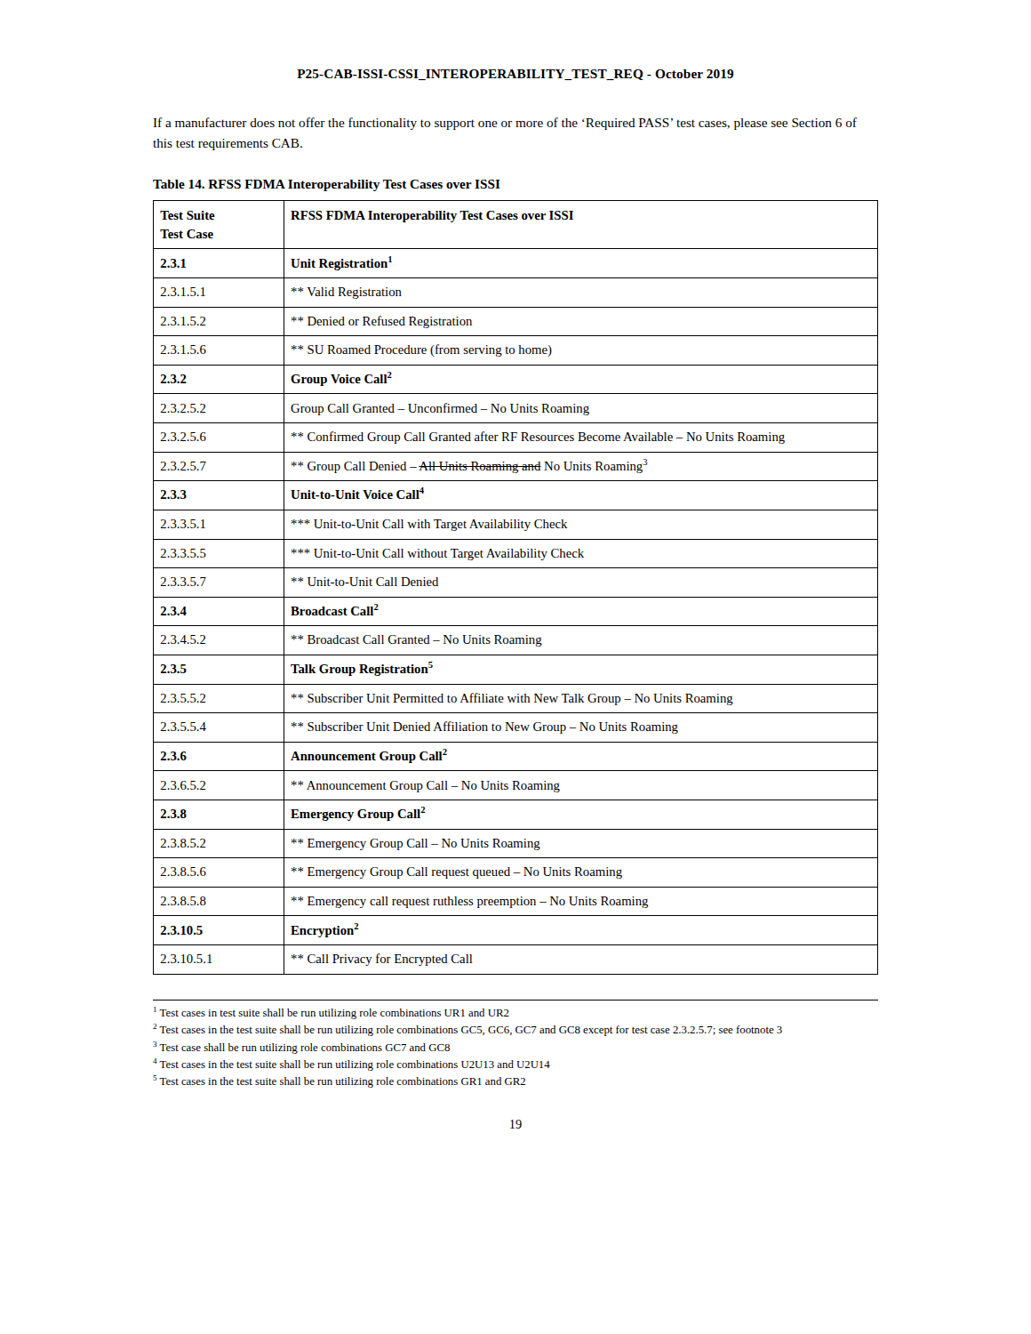P25-CAB-ISSI-CSSI_INTEROPERABILITY_TEST_REQ - October 2019
If a manufacturer does not offer the functionality to support one or more of the ‘Required PASS’ test cases, please see Section 6 of this test requirements CAB.
Table 14. RFSS FDMA Interoperability Test Cases over ISSI
| Test Suite Test Case | RFSS FDMA Interoperability Test Cases over ISSI |
| --- | --- |
| 2.3.1 | Unit Registration 1 |
| 2.3.1.5.1 | ** Valid Registration |
| 2.3.1.5.2 | ** Denied or Refused Registration |
| 2.3.1.5.6 | ** SU Roamed Procedure (from serving to home) |
| 2.3.2 | Group Voice Call 2 |
| 2.3.2.5.2 | Group Call Granted – Unconfirmed – No Units Roaming |
| 2.3.2.5.6 | ** Confirmed Group Call Granted after RF Resources Become Available – No Units Roaming |
| 2.3.2.5.7 | ** Group Call Denied – All Units Roaming and No Units Roaming 3 |
| 2.3.3 | Unit-to-Unit Voice Call 4 |
| 2.3.3.5.1 | *** Unit-to-Unit Call with Target Availability Check |
| 2.3.3.5.5 | *** Unit-to-Unit Call without Target Availability Check |
| 2.3.3.5.7 | ** Unit-to-Unit Call Denied |
| 2.3.4 | Broadcast Call 2 |
| 2.3.4.5.2 | ** Broadcast Call Granted – No Units Roaming |
| 2.3.5 | Talk Group Registration 5 |
| 2.3.5.5.2 | ** Subscriber Unit Permitted to Affiliate with New Talk Group – No Units Roaming |
| 2.3.5.5.4 | ** Subscriber Unit Denied Affiliation to New Group – No Units Roaming |
| 2.3.6 | Announcement Group Call 2 |
| 2.3.6.5.2 | ** Announcement Group Call – No Units Roaming |
| 2.3.8 | Emergency Group Call 2 |
| 2.3.8.5.2 | ** Emergency Group Call – No Units Roaming |
| 2.3.8.5.6 | ** Emergency Group Call request queued – No Units Roaming |
| 2.3.8.5.8 | ** Emergency call request ruthless preemption – No Units Roaming |
| 2.3.10.5 | Encryption 2 |
| 2.3.10.5.1 | ** Call Privacy for Encrypted Call |
1 Test cases in test suite shall be run utilizing role combinations UR1 and UR2
2 Test cases in the test suite shall be run utilizing role combinations GC5, GC6, GC7 and GC8 except for test case 2.3.2.5.7; see footnote 3
3 Test case shall be run utilizing role combinations GC7 and GC8
4 Test cases in the test suite shall be run utilizing role combinations U2U13 and U2U14
5 Test cases in the test suite shall be run utilizing role combinations GR1 and GR2
19